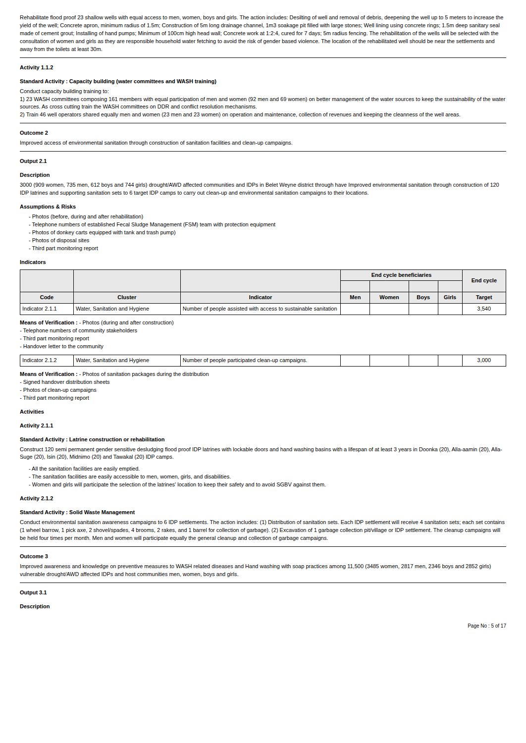Rehabilitate flood proof 23 shallow wells with equal access to men, women, boys and girls. The action includes: Desilting of well and removal of debris, deepening the well up to 5 meters to increase the yield of the well; Concrete apron, minimum radius of 1.5m; Construction of 5m long drainage channel, 1m3 soakage pit filled with large stones; Well lining using concrete rings; 1.5m deep sanitary seal made of cement grout; Installing of hand pumps; Minimum of 100cm high head wall; Concrete work at 1:2:4, cured for 7 days; 5m radius fencing. The rehabilitation of the wells will be selected with the consultation of women and girls as they are responsible household water fetching to avoid the risk of gender based violence. The location of the rehabilitated well should be near the settlements and away from the toilets at least 30m.
Activity 1.1.2
Standard Activity : Capacity building (water committees and WASH training)
Conduct capacity building training to:
1) 23 WASH committees composing 161 members with equal participation of men and women (92 men and 69 women) on better management of the water sources to keep the sustainability of the water sources. As cross cutting train the WASH committees on DDR and conflict resolution mechanisms.
2) Train 46 well operators shared equally men and women (23 men and 23 women) on operation and maintenance, collection of revenues and keeping the cleanness of the well areas.
Outcome 2
Improved access of environmental sanitation through construction of sanitation facilities and clean-up campaigns.
Output 2.1
Description
3000 (909 women, 735 men, 612 boys and 744 girls) drought/AWD affected communities and IDPs in Belet Weyne district through have Improved environmental sanitation through construction of 120 IDP latrines and supporting sanitation sets to 6 target IDP camps to carry out clean-up and environmental sanitation campaigns to their locations.
Assumptions & Risks
- Photos (before, during and after rehabilitation)
- Telephone numbers of established Fecal Sludge Management (FSM) team with protection equipment
- Photos of donkey carts equipped with tank and trash pump)
- Photos of disposal sites
- Third part monitoring report
Indicators
| | | | End cycle beneficiaries | End cycle |
| --- | --- | --- | --- | --- |
| Code | Cluster | Indicator | Men | Women | Boys | Girls | Target |
| Indicator 2.1.1 | Water, Sanitation and Hygiene | Number of people assisted with access to sustainable sanitation | | | | | 3,540 |
Means of Verification : - Photos (during and after construction)
- Telephone numbers of community stakeholders
- Third part monitoring report
- Handover letter to the community
| Indicator 2.1.2 | Water, Sanitation and Hygiene | Number of people participated clean-up campaigns. | | | | | 3,000 |
Means of Verification : - Photos of sanitation packages during the distribution
- Signed handover distribution sheets
- Photos of clean-up campaigns
- Third part monitoring report
Activities
Activity 2.1.1
Standard Activity : Latrine construction or rehabilitation
Construct 120 semi permanent gender sensitive desludging flood proof IDP latrines with lockable doors and hand washing basins with a lifespan of at least 3 years in Doonka (20), Alla-aamin (20), Alla-Suge (20), Isin (20), Midnimo (20) and Tawakal (20) IDP camps.
- All the sanitation facilities are easily emptied.
- The sanitation facilities are easily accessible to men, women, girls, and disabilities.
- Women and girls will participate the selection of the latrines' location to keep their safety and to avoid SGBV against them.
Activity 2.1.2
Standard Activity : Solid Waste Management
Conduct environmental sanitation awareness campaigns to 6 IDP settlements. The action includes: (1) Distribution of sanitation sets. Each IDP settlement will receive 4 sanitation sets; each set contains (1 wheel barrow, 1 pick axe, 2 shovel/spades, 4 brooms, 2 rakes, and 1 barrel for collection of garbage). (2) Excavation of 1 garbage collection pit/village or IDP settlement. The cleanup campaigns will be held four times per month. Men and women will participate equally the general cleanup and collection of garbage campaigns.
Outcome 3
Improved awareness and knowledge on preventive measures to WASH related diseases and Hand washing with soap practices among 11,500 (3485 women, 2817 men, 2346 boys and 2852 girls) vulnerable drought/AWD affected IDPs and host communities men, women, boys and girls.
Output 3.1
Description
Page No : 5 of 17